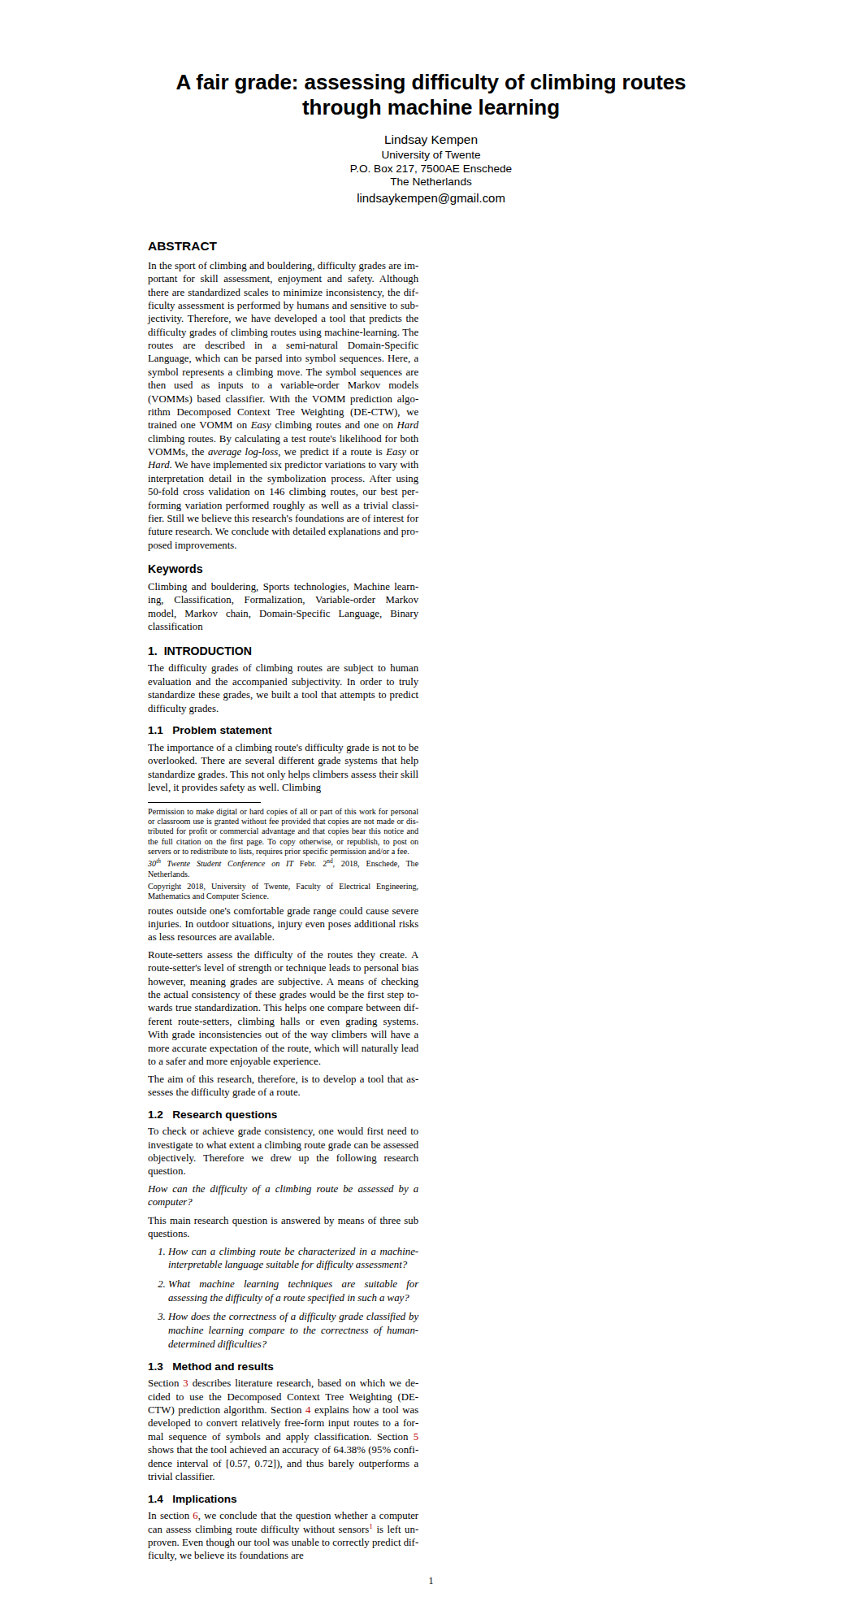A fair grade: assessing difficulty of climbing routes
through machine learning
Lindsay Kempen
University of Twente
P.O. Box 217, 7500AE Enschede
The Netherlands
lindsaykempen@gmail.com
ABSTRACT
In the sport of climbing and bouldering, difficulty grades are important for skill assessment, enjoyment and safety. Although there are standardized scales to minimize inconsistency, the difficulty assessment is performed by humans and sensitive to subjectivity. Therefore, we have developed a tool that predicts the difficulty grades of climbing routes using machine-learning. The routes are described in a semi-natural Domain-Specific Language, which can be parsed into symbol sequences. Here, a symbol represents a climbing move. The symbol sequences are then used as inputs to a variable-order Markov models (VOMMs) based classifier. With the VOMM prediction algorithm Decomposed Context Tree Weighting (DE-CTW), we trained one VOMM on Easy climbing routes and one on Hard climbing routes. By calculating a test route's likelihood for both VOMMs, the average log-loss, we predict if a route is Easy or Hard. We have implemented six predictor variations to vary with interpretation detail in the symbolization process. After using 50-fold cross validation on 146 climbing routes, our best performing variation performed roughly as well as a trivial classifier. Still we believe this research's foundations are of interest for future research. We conclude with detailed explanations and proposed improvements.
Keywords
Climbing and bouldering, Sports technologies, Machine learning, Classification, Formalization, Variable-order Markov model, Markov chain, Domain-Specific Language, Binary classification
1. INTRODUCTION
The difficulty grades of climbing routes are subject to human evaluation and the accompanied subjectivity. In order to truly standardize these grades, we built a tool that attempts to predict difficulty grades.
1.1 Problem statement
The importance of a climbing route's difficulty grade is not to be overlooked. There are several different grade systems that help standardize grades. This not only helps climbers assess their skill level, it provides safety as well. Climbing
Permission to make digital or hard copies of all or part of this work for personal or classroom use is granted without fee provided that copies are not made or distributed for profit or commercial advantage and that copies bear this notice and the full citation on the first page. To copy otherwise, or republish, to post on servers or to redistribute to lists, requires prior specific permission and/or a fee.
30th Twente Student Conference on IT Febr. 2nd, 2018, Enschede, The Netherlands.
Copyright 2018, University of Twente, Faculty of Electrical Engineering, Mathematics and Computer Science.
routes outside one's comfortable grade range could cause severe injuries. In outdoor situations, injury even poses additional risks as less resources are available.
Route-setters assess the difficulty of the routes they create. A route-setter's level of strength or technique leads to personal bias however, meaning grades are subjective. A means of checking the actual consistency of these grades would be the first step towards true standardization. This helps one compare between different route-setters, climbing halls or even grading systems. With grade inconsistencies out of the way climbers will have a more accurate expectation of the route, which will naturally lead to a safer and more enjoyable experience.
The aim of this research, therefore, is to develop a tool that assesses the difficulty grade of a route.
1.2 Research questions
To check or achieve grade consistency, one would first need to investigate to what extent a climbing route grade can be assessed objectively. Therefore we drew up the following research question.
How can the difficulty of a climbing route be assessed by a computer?
This main research question is answered by means of three sub questions.
How can a climbing route be characterized in a machine-interpretable language suitable for difficulty assessment?
What machine learning techniques are suitable for assessing the difficulty of a route specified in such a way?
How does the correctness of a difficulty grade classified by machine learning compare to the correctness of human-determined difficulties?
1.3 Method and results
Section 3 describes literature research, based on which we decided to use the Decomposed Context Tree Weighting (DE-CTW) prediction algorithm. Section 4 explains how a tool was developed to convert relatively free-form input routes to a formal sequence of symbols and apply classification. Section 5 shows that the tool achieved an accuracy of 64.38% (95% confidence interval of [0.57, 0.72]), and thus barely outperforms a trivial classifier.
1.4 Implications
In section 6, we conclude that the question whether a computer can assess climbing route difficulty without sensors1 is left unproven. Even though our tool was unable to correctly predict difficulty, we believe its foundations are
1